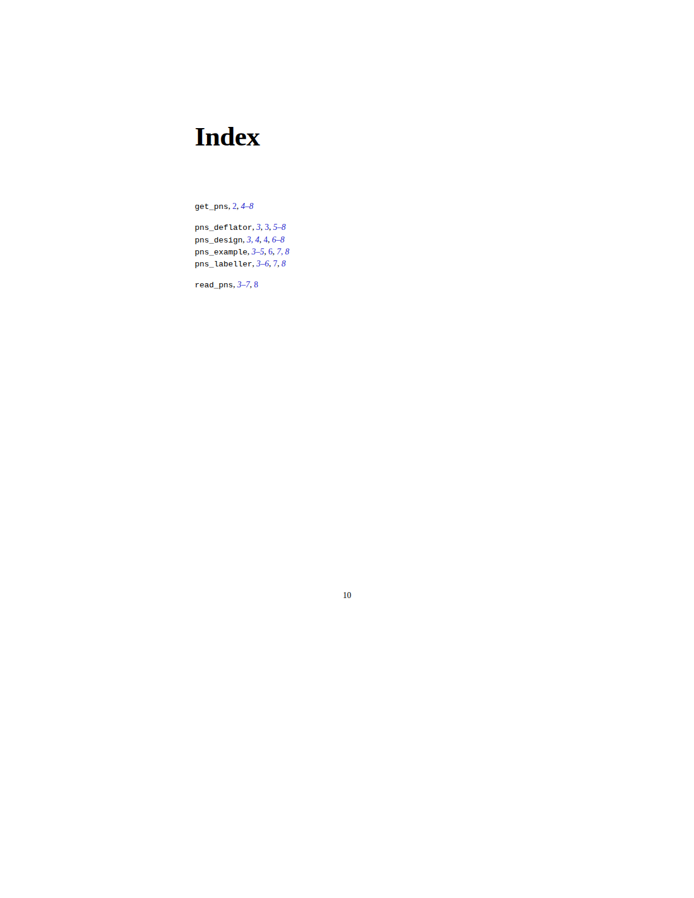Index
get_pns, 2, 4–8
pns_deflator, 3, 3, 5–8
pns_design, 3, 4, 4, 6–8
pns_example, 3–5, 6, 7, 8
pns_labeller, 3–6, 7, 8
read_pns, 3–7, 8
10